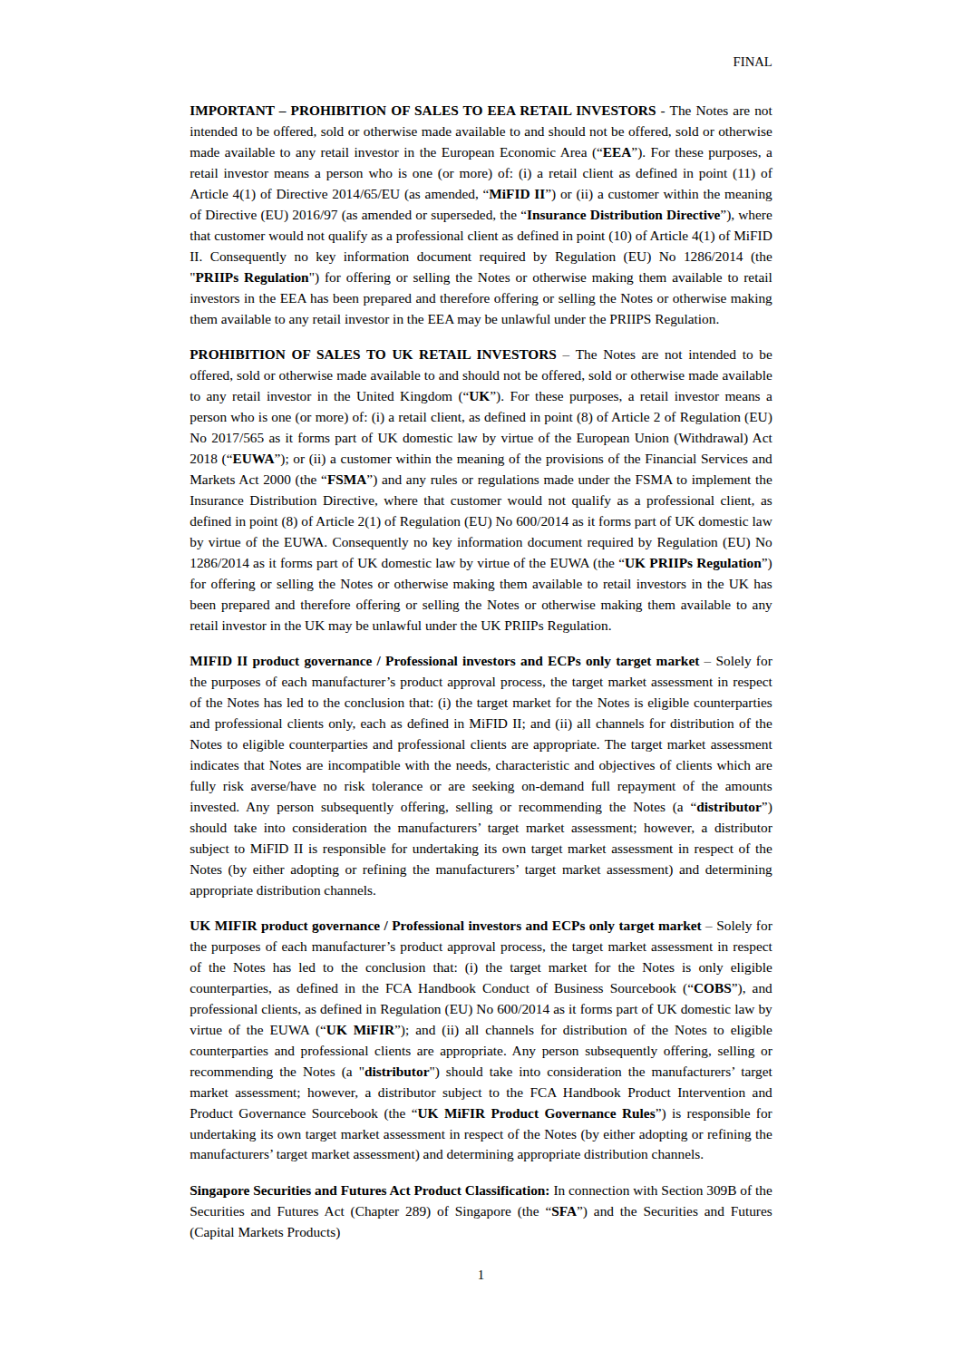FINAL
IMPORTANT – PROHIBITION OF SALES TO EEA RETAIL INVESTORS - The Notes are not intended to be offered, sold or otherwise made available to and should not be offered, sold or otherwise made available to any retail investor in the European Economic Area (“EEA”). For these purposes, a retail investor means a person who is one (or more) of: (i) a retail client as defined in point (11) of Article 4(1) of Directive 2014/65/EU (as amended, “MiFID II”) or (ii) a customer within the meaning of Directive (EU) 2016/97 (as amended or superseded, the “Insurance Distribution Directive”), where that customer would not qualify as a professional client as defined in point (10) of Article 4(1) of MiFID II. Consequently no key information document required by Regulation (EU) No 1286/2014 (the "PRIIPs Regulation") for offering or selling the Notes or otherwise making them available to retail investors in the EEA has been prepared and therefore offering or selling the Notes or otherwise making them available to any retail investor in the EEA may be unlawful under the PRIIPS Regulation.
PROHIBITION OF SALES TO UK RETAIL INVESTORS – The Notes are not intended to be offered, sold or otherwise made available to and should not be offered, sold or otherwise made available to any retail investor in the United Kingdom (“UK”). For these purposes, a retail investor means a person who is one (or more) of: (i) a retail client, as defined in point (8) of Article 2 of Regulation (EU) No 2017/565 as it forms part of UK domestic law by virtue of the European Union (Withdrawal) Act 2018 (“EUWA”); or (ii) a customer within the meaning of the provisions of the Financial Services and Markets Act 2000 (the “FSMA”) and any rules or regulations made under the FSMA to implement the Insurance Distribution Directive, where that customer would not qualify as a professional client, as defined in point (8) of Article 2(1) of Regulation (EU) No 600/2014 as it forms part of UK domestic law by virtue of the EUWA. Consequently no key information document required by Regulation (EU) No 1286/2014 as it forms part of UK domestic law by virtue of the EUWA (the “UK PRIIPs Regulation”) for offering or selling the Notes or otherwise making them available to retail investors in the UK has been prepared and therefore offering or selling the Notes or otherwise making them available to any retail investor in the UK may be unlawful under the UK PRIIPs Regulation.
MIFID II product governance / Professional investors and ECPs only target market – Solely for the purposes of each manufacturer’s product approval process, the target market assessment in respect of the Notes has led to the conclusion that: (i) the target market for the Notes is eligible counterparties and professional clients only, each as defined in MiFID II; and (ii) all channels for distribution of the Notes to eligible counterparties and professional clients are appropriate. The target market assessment indicates that Notes are incompatible with the needs, characteristic and objectives of clients which are fully risk averse/have no risk tolerance or are seeking on-demand full repayment of the amounts invested. Any person subsequently offering, selling or recommending the Notes (a “distributor”) should take into consideration the manufacturers’ target market assessment; however, a distributor subject to MiFID II is responsible for undertaking its own target market assessment in respect of the Notes (by either adopting or refining the manufacturers’ target market assessment) and determining appropriate distribution channels.
UK MIFIR product governance / Professional investors and ECPs only target market – Solely for the purposes of each manufacturer’s product approval process, the target market assessment in respect of the Notes has led to the conclusion that: (i) the target market for the Notes is only eligible counterparties, as defined in the FCA Handbook Conduct of Business Sourcebook (“COBS”), and professional clients, as defined in Regulation (EU) No 600/2014 as it forms part of UK domestic law by virtue of the EUWA (“UK MiFIR”); and (ii) all channels for distribution of the Notes to eligible counterparties and professional clients are appropriate. Any person subsequently offering, selling or recommending the Notes (a "distributor") should take into consideration the manufacturers’ target market assessment; however, a distributor subject to the FCA Handbook Product Intervention and Product Governance Sourcebook (the “UK MiFIR Product Governance Rules”) is responsible for undertaking its own target market assessment in respect of the Notes (by either adopting or refining the manufacturers’ target market assessment) and determining appropriate distribution channels.
Singapore Securities and Futures Act Product Classification: In connection with Section 309B of the Securities and Futures Act (Chapter 289) of Singapore (the “SFA”) and the Securities and Futures (Capital Markets Products)
1